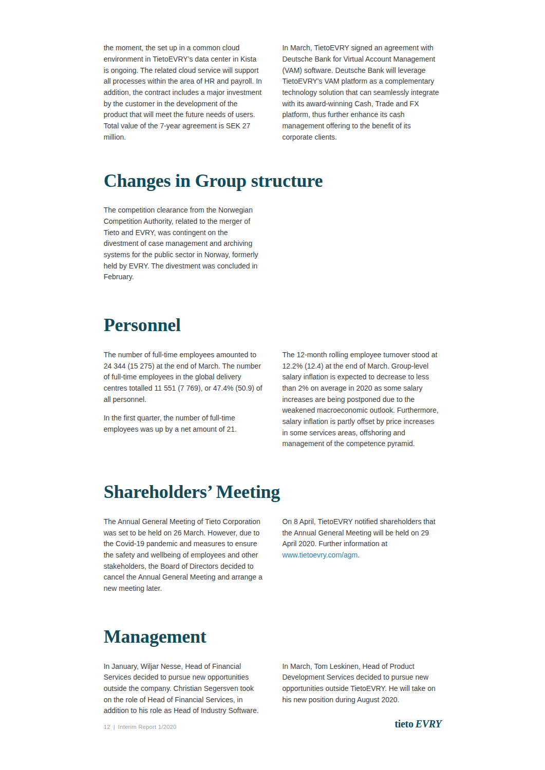the moment, the set up in a common cloud environment in TietoEVRY’s data center in Kista is ongoing. The related cloud service will support all processes within the area of HR and payroll. In addition, the contract includes a major investment by the customer in the development of the product that will meet the future needs of users. Total value of the 7-year agreement is SEK 27 million.
In March, TietoEVRY signed an agreement with Deutsche Bank for Virtual Account Management (VAM) software. Deutsche Bank will leverage TietoEVRY's VAM platform as a complementary technology solution that can seamlessly integrate with its award-winning Cash, Trade and FX platform, thus further enhance its cash management offering to the benefit of its corporate clients.
Changes in Group structure
The competition clearance from the Norwegian Competition Authority, related to the merger of Tieto and EVRY, was contingent on the divestment of case management and archiving systems for the public sector in Norway, formerly held by EVRY. The divestment was concluded in February.
Personnel
The number of full-time employees amounted to 24 344 (15 275) at the end of March. The number of full-time employees in the global delivery centres totalled 11 551 (7 769), or 47.4% (50.9) of all personnel.
In the first quarter, the number of full-time employees was up by a net amount of 21.
The 12-month rolling employee turnover stood at 12.2% (12.4) at the end of March. Group-level salary inflation is expected to decrease to less than 2% on average in 2020 as some salary increases are being postponed due to the weakened macroeconomic outlook. Furthermore, salary inflation is partly offset by price increases in some services areas, offshoring and management of the competence pyramid.
Shareholders’ Meeting
The Annual General Meeting of Tieto Corporation was set to be held on 26 March. However, due to the Covid-19 pandemic and measures to ensure the safety and wellbeing of employees and other stakeholders, the Board of Directors decided to cancel the Annual General Meeting and arrange a new meeting later.
On 8 April, TietoEVRY notified shareholders that the Annual General Meeting will be held on 29 April 2020. Further information at www.tietoevry.com/agm.
Management
In January, Wiljar Nesse, Head of Financial Services decided to pursue new opportunities outside the company. Christian Segersven took on the role of Head of Financial Services, in addition to his role as Head of Industry Software.
In March, Tom Leskinen, Head of Product Development Services decided to pursue new opportunities outside TietoEVRY. He will take on his new position during August 2020.
12|Interim Report 1/2020
tietoEVRY